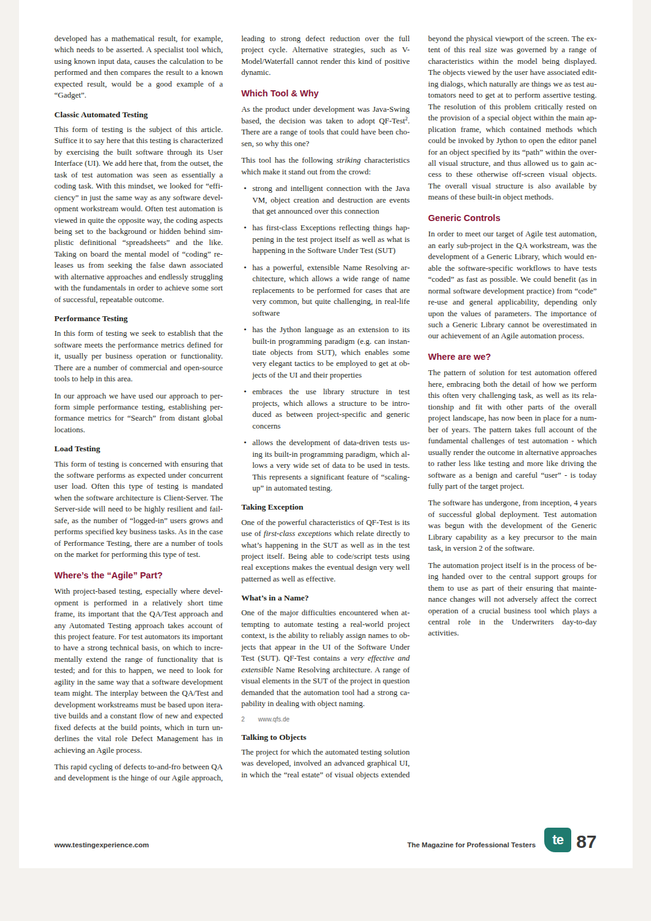developed has a mathematical result, for example, which needs to be asserted. A specialist tool which, using known input data, causes the calculation to be performed and then compares the result to a known expected result, would be a good example of a “Gadget”.
Classic Automated Testing
This form of testing is the subject of this article. Suffice it to say here that this testing is characterized by exercising the built software through its User Interface (UI). We add here that, from the outset, the task of test automation was seen as essentially a coding task. With this mindset, we looked for “efficiency” in just the same way as any software development workstream would. Often test automation is viewed in quite the opposite way, the coding aspects being set to the background or hidden behind simplistic definitional “spreadsheets” and the like. Taking on board the mental model of “coding” releases us from seeking the false dawn associated with alternative approaches and endlessly struggling with the fundamentals in order to achieve some sort of successful, repeatable outcome.
Performance Testing
In this form of testing we seek to establish that the software meets the performance metrics defined for it, usually per business operation or functionality. There are a number of commercial and open-source tools to help in this area.
In our approach we have used our approach to perform simple performance testing, establishing performance metrics for “Search” from distant global locations.
Load Testing
This form of testing is concerned with ensuring that the software performs as expected under concurrent user load. Often this type of testing is mandated when the software architecture is Client-Server. The Server-side will need to be highly resilient and fail-safe, as the number of “logged-in” users grows and performs specified key business tasks. As in the case of Performance Testing, there are a number of tools on the market for performing this type of test.
Where’s the “Agile” Part?
With project-based testing, especially where development is performed in a relatively short time frame, its important that the QA/Test approach and any Automated Testing approach takes account of this project feature. For test automators its important to have a strong technical basis, on which to incrementally extend the range of functionality that is tested; and for this to happen, we need to look for agility in the same way that a software development team might. The interplay between the QA/Test and development workstreams must be based upon iterative builds and a constant flow of new and expected fixed defects at the build points, which in turn underlines the vital role Defect Management has in achieving an Agile process.
This rapid cycling of defects to-and-fro between QA and development is the hinge of our Agile approach, leading to strong defect reduction over the full project cycle. Alternative strategies, such as V-Model/Waterfall cannot render this kind of positive dynamic.
Which Tool & Why
As the product under development was Java-Swing based, the decision was taken to adopt QF-Test2. There are a range of tools that could have been chosen, so why this one?
This tool has the following striking characteristics which make it stand out from the crowd:
strong and intelligent connection with the Java VM, object creation and destruction are events that get announced over this connection
has first-class Exceptions reflecting things happening in the test project itself as well as what is happening in the Software Under Test (SUT)
has a powerful, extensible Name Resolving architecture, which allows a wide range of name replacements to be performed for cases that are very common, but quite challenging, in real-life software
has the Jython language as an extension to its built-in programming paradigm (e.g. can instantiate objects from SUT), which enables some very elegant tactics to be employed to get at objects of the UI and their properties
embraces the use library structure in test projects, which allows a structure to be introduced as between project-specific and generic concerns
allows the development of data-driven tests using its built-in programming paradigm, which allows a very wide set of data to be used in tests. This represents a significant feature of “scaling-up” in automated testing.
Taking Exception
One of the powerful characteristics of QF-Test is its use of first-class exceptions which relate directly to what’s happening in the SUT as well as in the test project itself. Being able to code/script tests using real exceptions makes the eventual design very well patterned as well as effective.
What’s in a Name?
One of the major difficulties encountered when attempting to automate testing a real-world project context, is the ability to reliably assign names to objects that appear in the UI of the Software Under Test (SUT). QF-Test contains a very effective and extensible Name Resolving architecture. A range of visual elements in the SUT of the project in question demanded that the automation tool had a strong capability in dealing with object naming.
2 www.qfs.de
Talking to Objects
The project for which the automated testing solution was developed, involved an advanced graphical UI, in which the “real estate” of visual objects extended beyond the physical viewport of the screen. The extent of this real size was governed by a range of characteristics within the model being displayed. The objects viewed by the user have associated editing dialogs, which naturally are things we as test automators need to get at to perform assertive testing. The resolution of this problem critically rested on the provision of a special object within the main application frame, which contained methods which could be invoked by Jython to open the editor panel for an object specified by its “path” within the overall visual structure, and thus allowed us to gain access to these otherwise off-screen visual objects. The overall visual structure is also available by means of these built-in object methods.
Generic Controls
In order to meet our target of Agile test automation, an early sub-project in the QA workstream, was the development of a Generic Library, which would enable the software-specific workflows to have tests “coded” as fast as possible. We could benefit (as in normal software development practice) from “code” re-use and general applicability, depending only upon the values of parameters. The importance of such a Generic Library cannot be overestimated in our achievement of an Agile automation process.
Where are we?
The pattern of solution for test automation offered here, embracing both the detail of how we perform this often very challenging task, as well as its relationship and fit with other parts of the overall project landscape, has now been in place for a number of years. The pattern takes full account of the fundamental challenges of test automation - which usually render the outcome in alternative approaches to rather less like testing and more like driving the software as a benign and careful “user” - is today fully part of the target project.
The software has undergone, from inception, 4 years of successful global deployment. Test automation was begun with the development of the Generic Library capability as a key precursor to the main task, in version 2 of the software.
The automation project itself is in the process of being handed over to the central support groups for them to use as part of their ensuring that maintenance changes will not adversely affect the correct operation of a crucial business tool which plays a central role in the Underwriters day-to-day activities.
www.testingexperience.com
The Magazine for Professional Testers
te
87